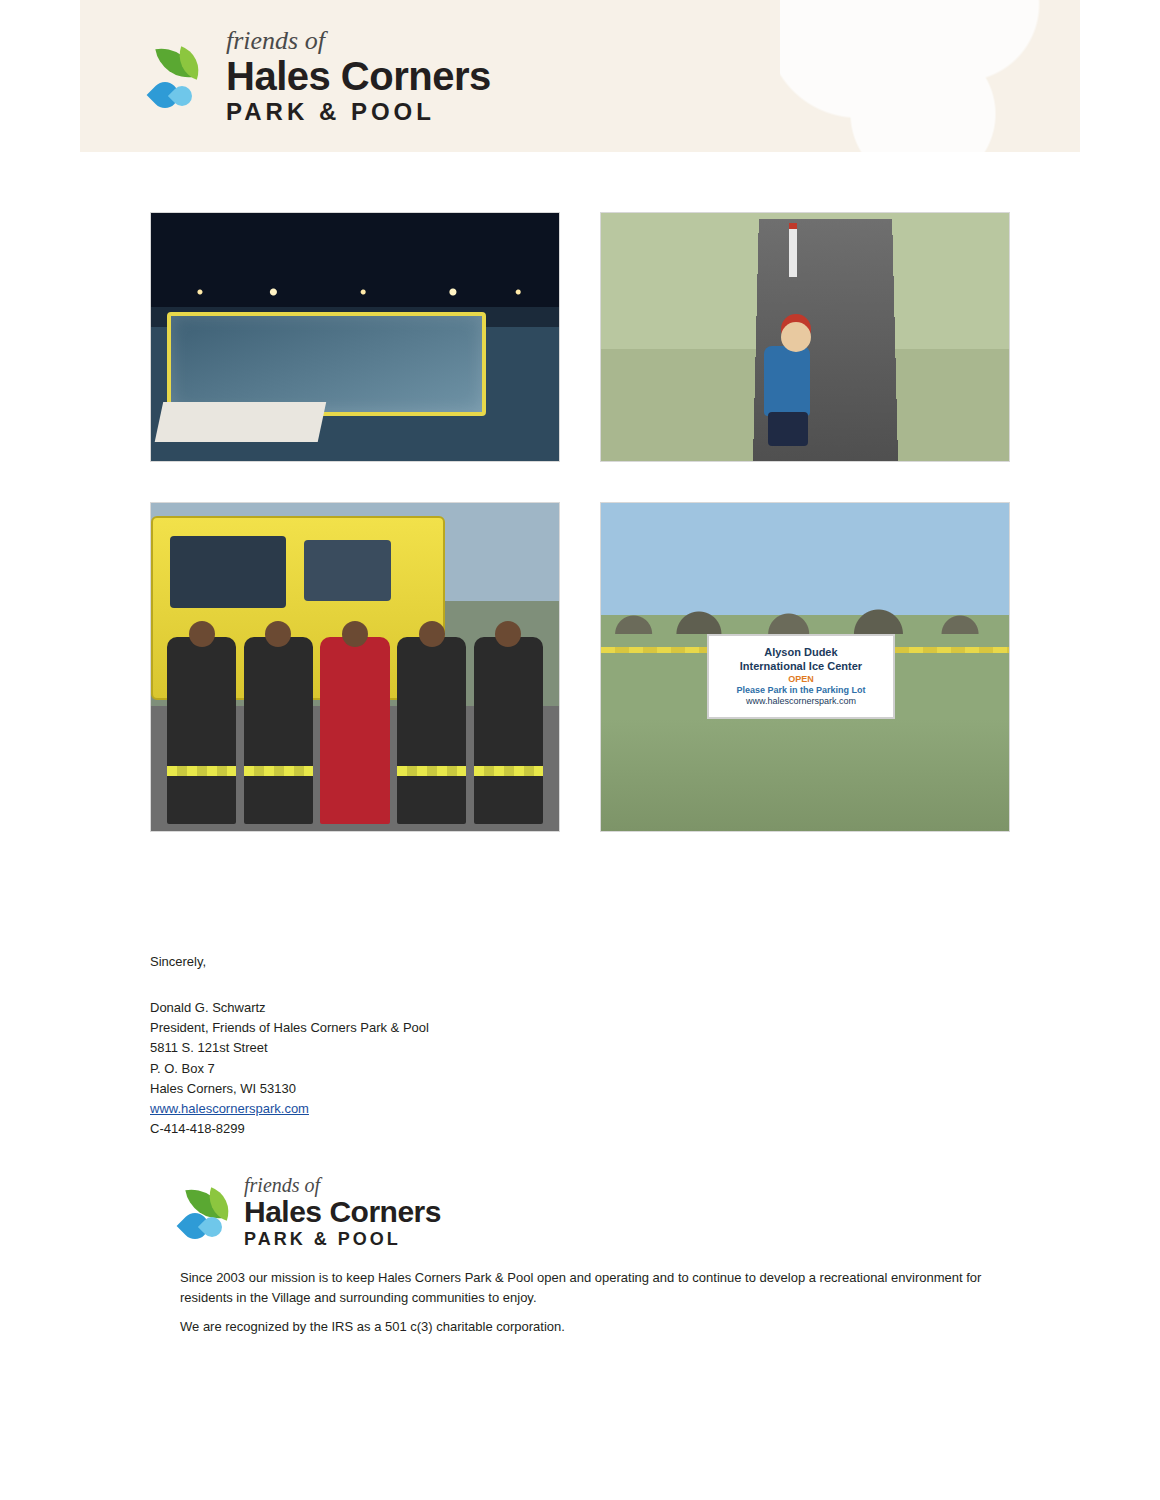friends of
Hales Corners
PARK & POOL
Alyson Dudek International Ice Center OPEN Please Park in the Parking Lot www.halescornerspark.com
Sincerely,
Donald G. Schwartz President, Friends of Hales Corners Park & Pool 5811 S. 121st Street P. O. Box 7 Hales Corners, WI 53130 www.halescornerspark.com C-414-418-8299
friends of
Hales Corners
PARK & POOL
Since 2003 our mission is to keep Hales Corners Park & Pool open and operating and to continue to develop a recreational environment for residents in the Village and surrounding communities to enjoy.
We are recognized by the IRS as a 501 c(3) charitable corporation.